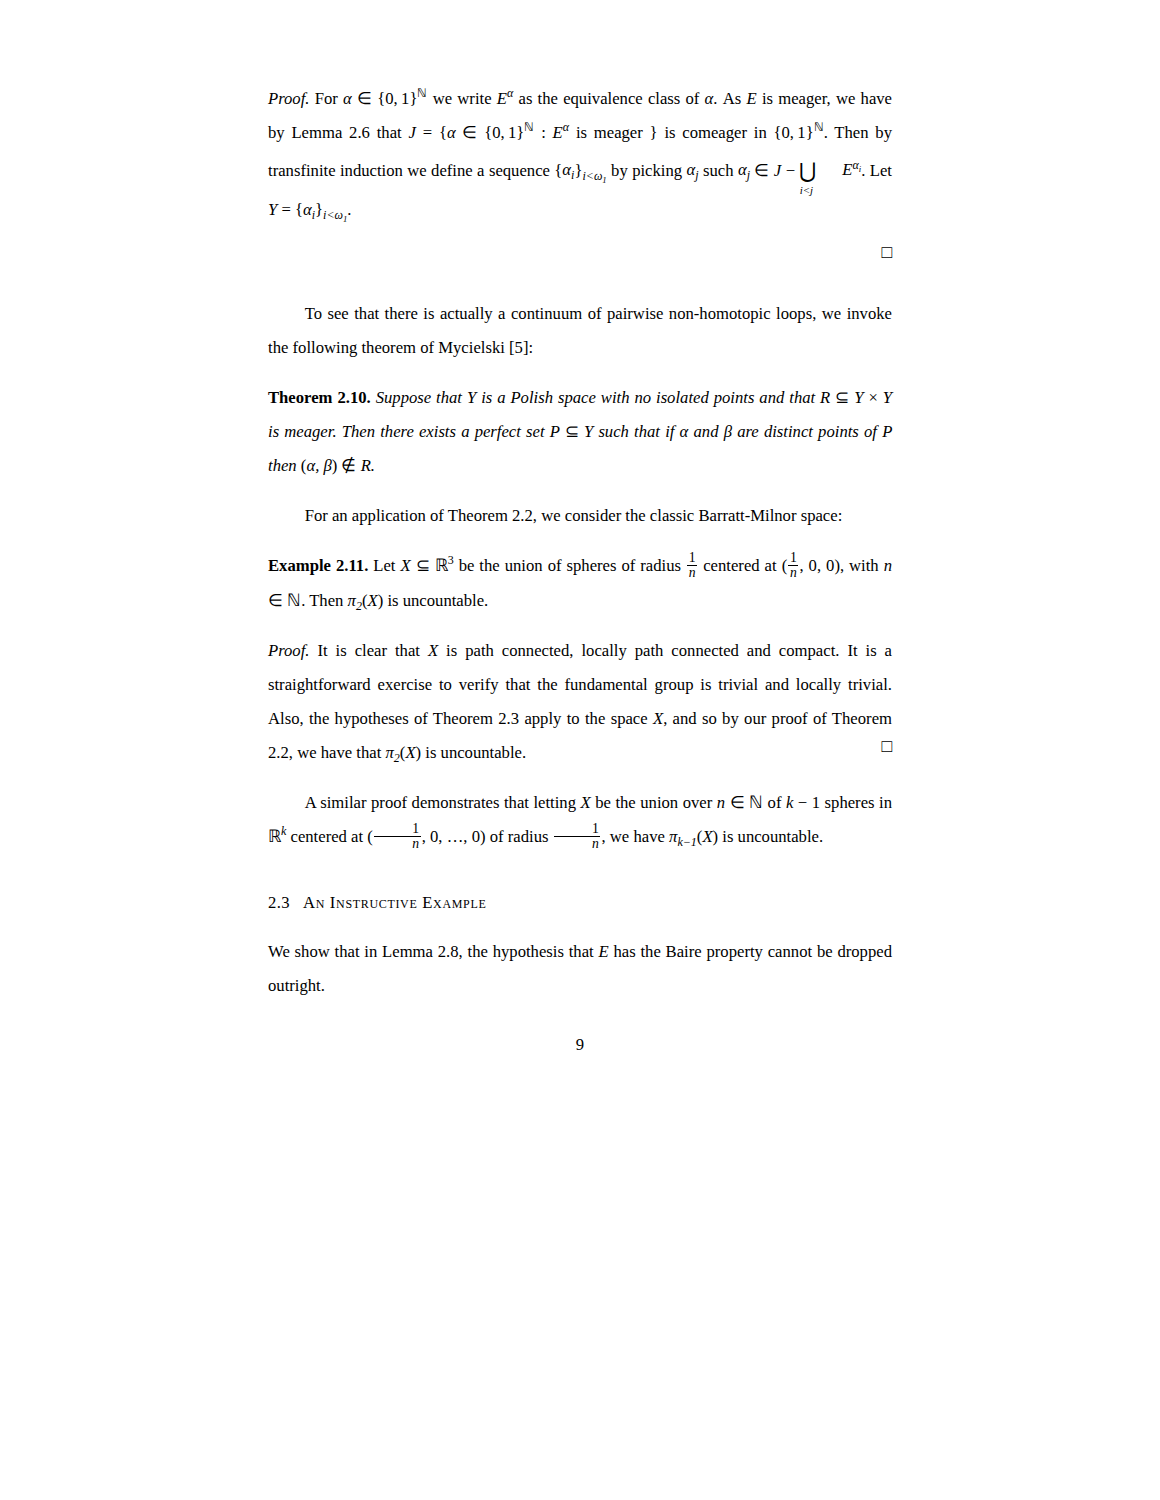Proof. For α ∈ {0, 1}ℕ we write Eα as the equivalence class of α. As E is meager, we have by Lemma 2.6 that J = {α ∈ {0, 1}ℕ : Eα is meager } is comeager in {0, 1}ℕ. Then by transfinite induction we define a sequence {αi}i<ω1 by picking αj such αj ∈ J − ⋃i<j Eαi. Let Y = {αi}i<ω1.
□
To see that there is actually a continuum of pairwise non-homotopic loops, we invoke the following theorem of Mycielski [5]:
Theorem 2.10. Suppose that Y is a Polish space with no isolated points and that R ⊆ Y × Y is meager. Then there exists a perfect set P ⊆ Y such that if α and β are distinct points of P then (α, β) ∉ R.
For an application of Theorem 2.2, we consider the classic Barratt-Milnor space:
Example 2.11. Let X ⊆ ℝ3 be the union of spheres of radius 1 n centered at (1 n, 0, 0), with n ∈ ℕ. Then π2(X) is uncountable.
Proof. It is clear that X is path connected, locally path connected and compact. It is a straightforward exercise to verify that the fundamental group is trivial and locally trivial. Also, the hypotheses of Theorem 2.3 apply to the space X, and so by our proof of Theorem 2.2, we have that π2(X) is uncountable. □
A similar proof demonstrates that letting X be the union over n ∈ ℕ of k − 1 spheres in ℝk centered at (1 n, 0, …, 0) of radius 1 n, we have πk−1(X) is uncountable.
2.3 An Instructive Example
We show that in Lemma 2.8, the hypothesis that E has the Baire property cannot be dropped outright.
9